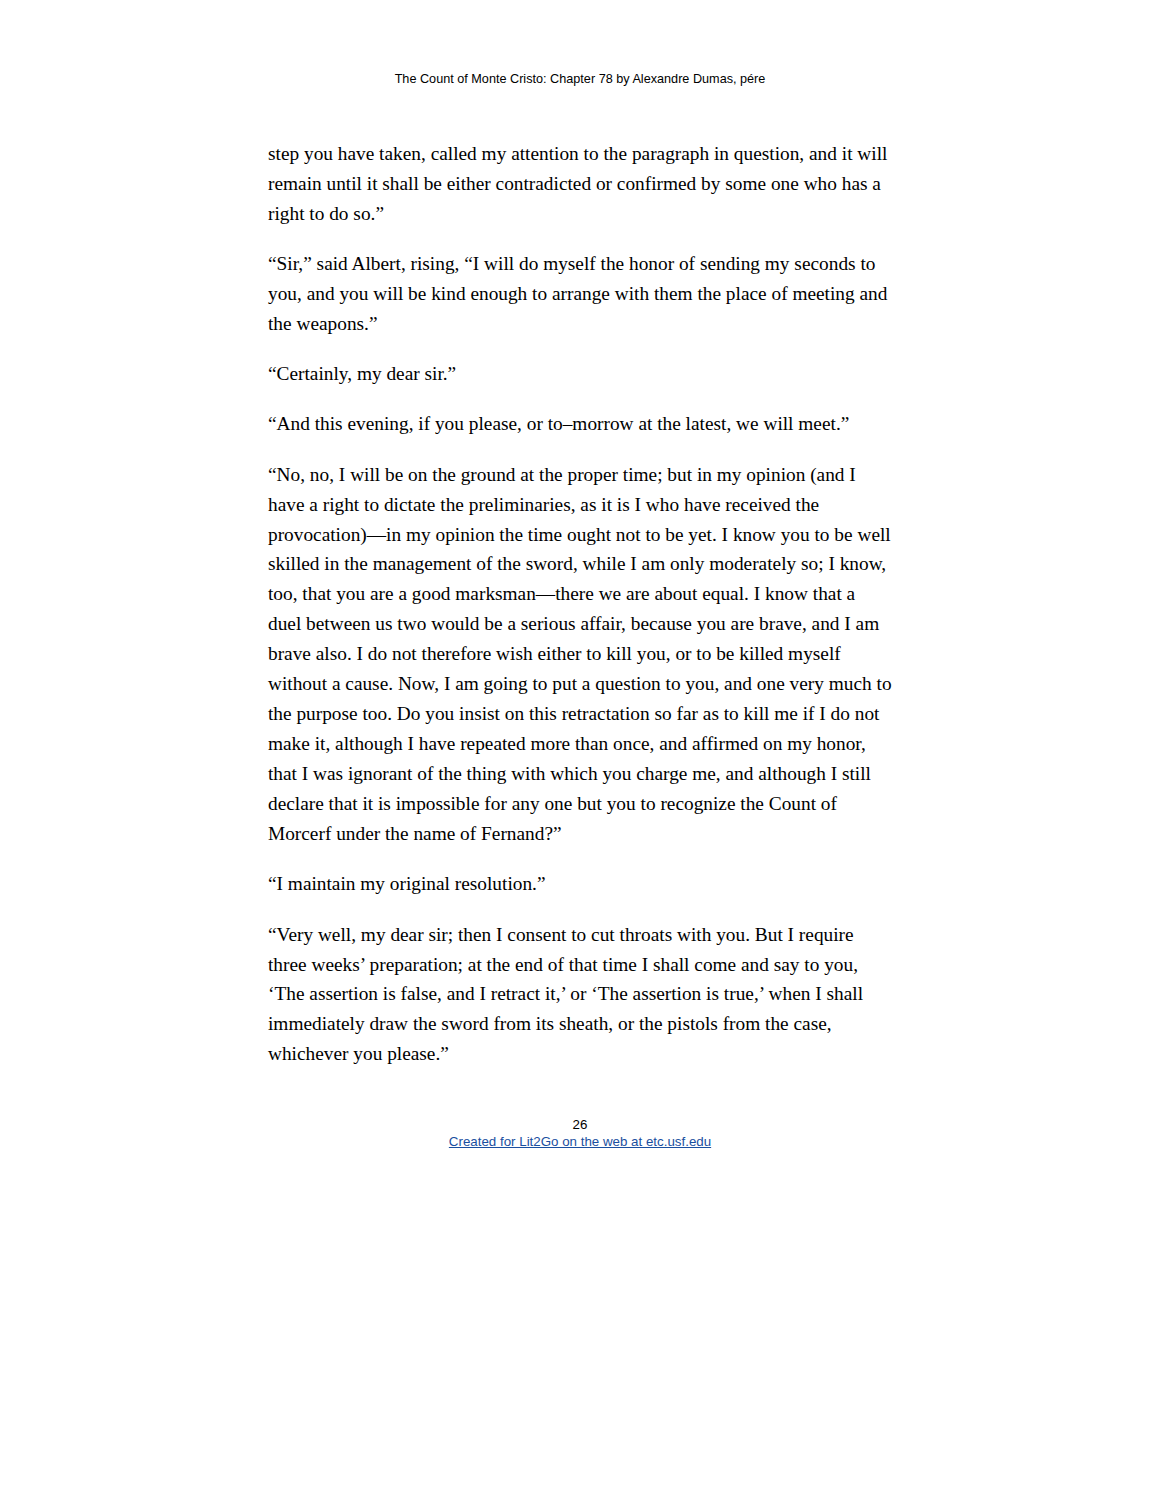The Count of Monte Cristo: Chapter 78 by Alexandre Dumas, pére
step you have taken, called my attention to the paragraph in question, and it will remain until it shall be either contradicted or confirmed by some one who has a right to do so.”
“Sir,” said Albert, rising, “I will do myself the honor of sending my seconds to you, and you will be kind enough to arrange with them the place of meeting and the weapons.”
“Certainly, my dear sir.”
“And this evening, if you please, or to–morrow at the latest, we will meet.”
“No, no, I will be on the ground at the proper time; but in my opinion (and I have a right to dictate the preliminaries, as it is I who have received the provocation)—in my opinion the time ought not to be yet. I know you to be well skilled in the management of the sword, while I am only moderately so; I know, too, that you are a good marksman—there we are about equal. I know that a duel between us two would be a serious affair, because you are brave, and I am brave also. I do not therefore wish either to kill you, or to be killed myself without a cause. Now, I am going to put a question to you, and one very much to the purpose too. Do you insist on this retractation so far as to kill me if I do not make it, although I have repeated more than once, and affirmed on my honor, that I was ignorant of the thing with which you charge me, and although I still declare that it is impossible for any one but you to recognize the Count of Morcerf under the name of Fernand?”
“I maintain my original resolution.”
“Very well, my dear sir; then I consent to cut throats with you. But I require three weeks’ preparation; at the end of that time I shall come and say to you, ‘The assertion is false, and I retract it,’ or ‘The assertion is true,’ when I shall immediately draw the sword from its sheath, or the pistols from the case, whichever you please.”
26 Created for Lit2Go on the web at etc.usf.edu